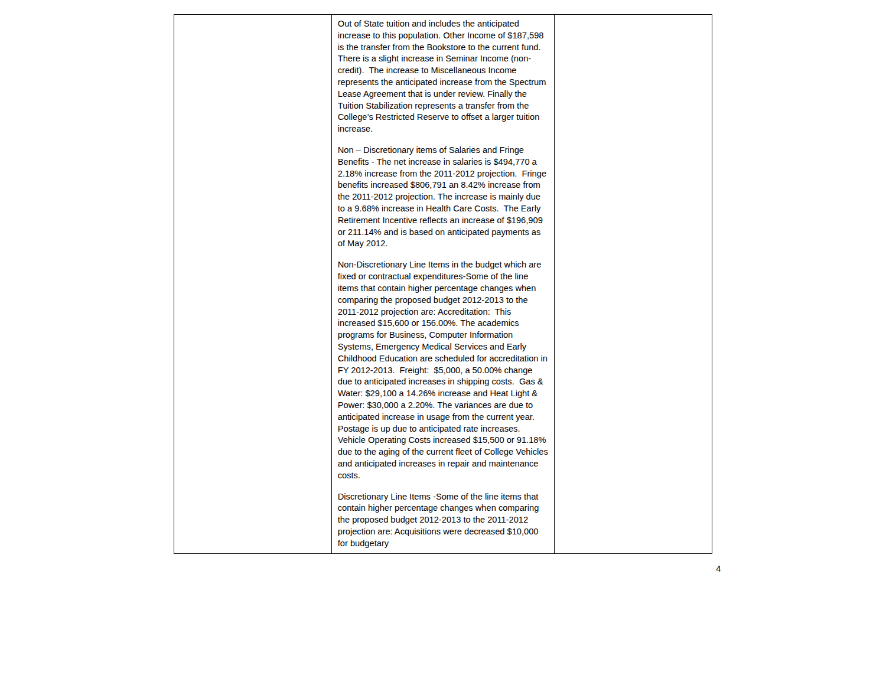| | Out of State tuition and includes the anticipated increase to this population. Other Income of $187,598 is the transfer from the Bookstore to the current fund. There is a slight increase in Seminar Income (non-credit). The increase to Miscellaneous Income represents the anticipated increase from the Spectrum Lease Agreement that is under review. Finally the Tuition Stabilization represents a transfer from the College’s Restricted Reserve to offset a larger tuition increase. Non – Discretionary items of Salaries and Fringe Benefits - The net increase in salaries is $494,770 a 2.18% increase from the 2011-2012 projection. Fringe benefits increased $806,791 an 8.42% increase from the 2011-2012 projection. The increase is mainly due to a 9.68% increase in Health Care Costs. The Early Retirement Incentive reflects an increase of $196,909 or 211.14% and is based on anticipated payments as of May 2012. Non-Discretionary Line Items in the budget which are fixed or contractual expenditures-Some of the line items that contain higher percentage changes when comparing the proposed budget 2012-2013 to the 2011-2012 projection are: Accreditation: This increased $15,600 or 156.00%. The academics programs for Business, Computer Information Systems, Emergency Medical Services and Early Childhood Education are scheduled for accreditation in FY 2012-2013. Freight: $5,000, a 50.00% change due to anticipated increases in shipping costs. Gas & Water: $29,100 a 14.26% increase and Heat Light & Power: $30,000 a 2.20%. The variances are due to anticipated increase in usage from the current year. Postage is up due to anticipated rate increases. Vehicle Operating Costs increased $15,500 or 91.18% due to the aging of the current fleet of College Vehicles and anticipated increases in repair and maintenance costs. Discretionary Line Items -Some of the line items that contain higher percentage changes when comparing the proposed budget 2012-2013 to the 2011-2012 projection are: Acquisitions were decreased $10,000 for budgetary | |
4